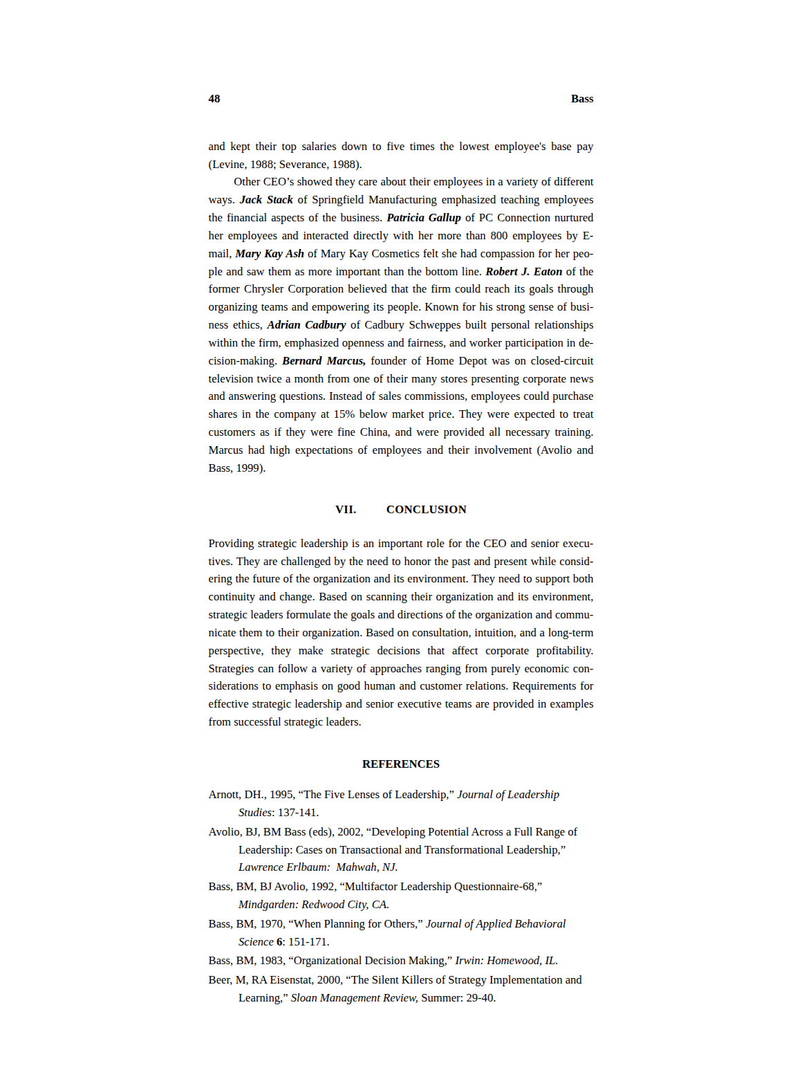48 Bass
and kept their top salaries down to five times the lowest employee's base pay (Levine, 1988; Severance, 1988).
Other CEO’s showed they care about their employees in a variety of different ways. Jack Stack of Springfield Manufacturing emphasized teaching employees the financial aspects of the business. Patricia Gallup of PC Connection nurtured her employees and interacted directly with her more than 800 employees by E-mail, Mary Kay Ash of Mary Kay Cosmetics felt she had compassion for her people and saw them as more important than the bottom line. Robert J. Eaton of the former Chrysler Corporation believed that the firm could reach its goals through organizing teams and empowering its people. Known for his strong sense of business ethics, Adrian Cadbury of Cadbury Schweppes built personal relationships within the firm, emphasized openness and fairness, and worker participation in decision-making. Bernard Marcus, founder of Home Depot was on closed-circuit television twice a month from one of their many stores presenting corporate news and answering questions. Instead of sales commissions, employees could purchase shares in the company at 15% below market price. They were expected to treat customers as if they were fine China, and were provided all necessary training. Marcus had high expectations of employees and their involvement (Avolio and Bass, 1999).
VII. CONCLUSION
Providing strategic leadership is an important role for the CEO and senior executives. They are challenged by the need to honor the past and present while considering the future of the organization and its environment. They need to support both continuity and change. Based on scanning their organization and its environment, strategic leaders formulate the goals and directions of the organization and communicate them to their organization. Based on consultation, intuition, and a long-term perspective, they make strategic decisions that affect corporate profitability. Strategies can follow a variety of approaches ranging from purely economic considerations to emphasis on good human and customer relations. Requirements for effective strategic leadership and senior executive teams are provided in examples from successful strategic leaders.
REFERENCES
Arnott, DH., 1995, “The Five Lenses of Leadership,” Journal of Leadership Studies: 137-141.
Avolio, BJ, BM Bass (eds), 2002, “Developing Potential Across a Full Range of Leadership: Cases on Transactional and Transformational Leadership,” Lawrence Erlbaum: Mahwah, NJ.
Bass, BM, BJ Avolio, 1992, “Multifactor Leadership Questionnaire-68,” Mindgarden: Redwood City, CA.
Bass, BM, 1970, “When Planning for Others,” Journal of Applied Behavioral Science 6: 151-171.
Bass, BM, 1983, “Organizational Decision Making,” Irwin: Homewood, IL.
Beer, M, RA Eisenstat, 2000, “The Silent Killers of Strategy Implementation and Learning,” Sloan Management Review, Summer: 29-40.